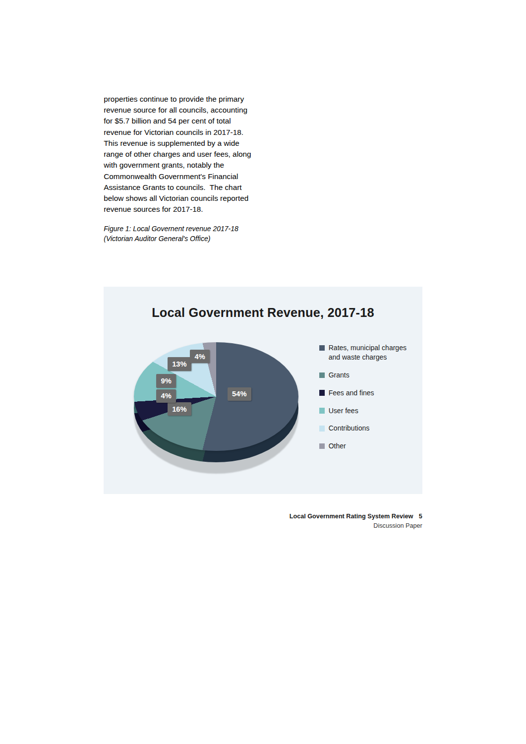properties continue to provide the primary revenue source for all councils, accounting for $5.7 billion and 54 per cent of total revenue for Victorian councils in 2017-18. This revenue is supplemented by a wide range of other charges and user fees, along with government grants, notably the Commonwealth Government's Financial Assistance Grants to councils. The chart below shows all Victorian councils reported revenue sources for 2017-18.
Figure 1: Local Governent revenue 2017-18 (Victorian Auditor General's Office)
Local Government Revenue, 2017-18
54%
16%
4%
9%
13%
4%
Rates, municipal charges and waste charges
Grants
Fees and fines
User fees
Contributions
Other
Local Government Rating System Review 5
Discussion Paper